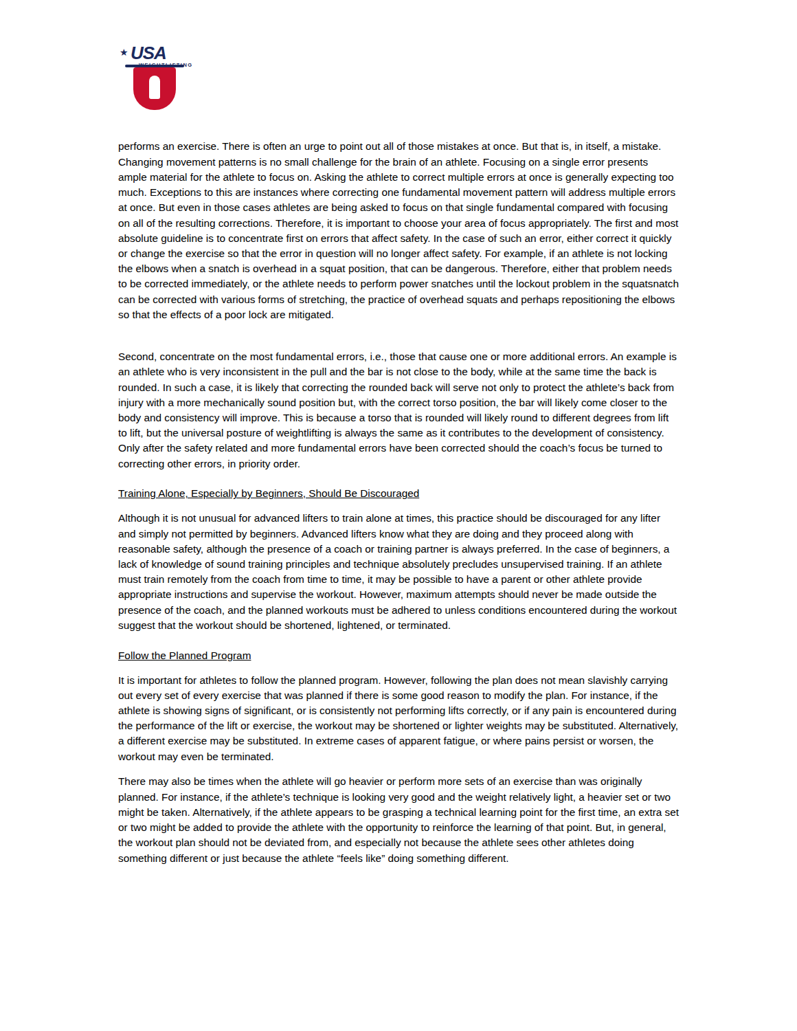★ USA WEIGHTLIFTING
performs an exercise. There is often an urge to point out all of those mistakes at once. But that is, in itself, a mistake. Changing movement patterns is no small challenge for the brain of an athlete. Focusing on a single error presents ample material for the athlete to focus on. Asking the athlete to correct multiple errors at once is generally expecting too much. Exceptions to this are instances where correcting one fundamental movement pattern will address multiple errors at once. But even in those cases athletes are being asked to focus on that single fundamental compared with focusing on all of the resulting corrections. Therefore, it is important to choose your area of focus appropriately. The first and most absolute guideline is to concentrate first on errors that affect safety. In the case of such an error, either correct it quickly or change the exercise so that the error in question will no longer affect safety. For example, if an athlete is not locking the elbows when a snatch is overhead in a squat position, that can be dangerous. Therefore, either that problem needs to be corrected immediately, or the athlete needs to perform power snatches until the lockout problem in the squatsnatch can be corrected with various forms of stretching, the practice of overhead squats and perhaps repositioning the elbows so that the effects of a poor lock are mitigated.
Second, concentrate on the most fundamental errors, i.e., those that cause one or more additional errors. An example is an athlete who is very inconsistent in the pull and the bar is not close to the body, while at the same time the back is rounded. In such a case, it is likely that correcting the rounded back will serve not only to protect the athlete’s back from injury with a more mechanically sound position but, with the correct torso position, the bar will likely come closer to the body and consistency will improve. This is because a torso that is rounded will likely round to different degrees from lift to lift, but the universal posture of weightlifting is always the same as it contributes to the development of consistency. Only after the safety related and more fundamental errors have been corrected should the coach’s focus be turned to correcting other errors, in priority order.
Training Alone, Especially by Beginners, Should Be Discouraged
Although it is not unusual for advanced lifters to train alone at times, this practice should be discouraged for any lifter and simply not permitted by beginners. Advanced lifters know what they are doing and they proceed along with reasonable safety, although the presence of a coach or training partner is always preferred. In the case of beginners, a lack of knowledge of sound training principles and technique absolutely precludes unsupervised training. If an athlete must train remotely from the coach from time to time, it may be possible to have a parent or other athlete provide appropriate instructions and supervise the workout. However, maximum attempts should never be made outside the presence of the coach, and the planned workouts must be adhered to unless conditions encountered during the workout suggest that the workout should be shortened, lightened, or terminated.
Follow the Planned Program
It is important for athletes to follow the planned program. However, following the plan does not mean slavishly carrying out every set of every exercise that was planned if there is some good reason to modify the plan. For instance, if the athlete is showing signs of significant, or is consistently not performing lifts correctly, or if any pain is encountered during the performance of the lift or exercise, the workout may be shortened or lighter weights may be substituted. Alternatively, a different exercise may be substituted. In extreme cases of apparent fatigue, or where pains persist or worsen, the workout may even be terminated.
There may also be times when the athlete will go heavier or perform more sets of an exercise than was originally planned. For instance, if the athlete’s technique is looking very good and the weight relatively light, a heavier set or two might be taken. Alternatively, if the athlete appears to be grasping a technical learning point for the first time, an extra set or two might be added to provide the athlete with the opportunity to reinforce the learning of that point. But, in general, the workout plan should not be deviated from, and especially not because the athlete sees other athletes doing something different or just because the athlete “feels like” doing something different.